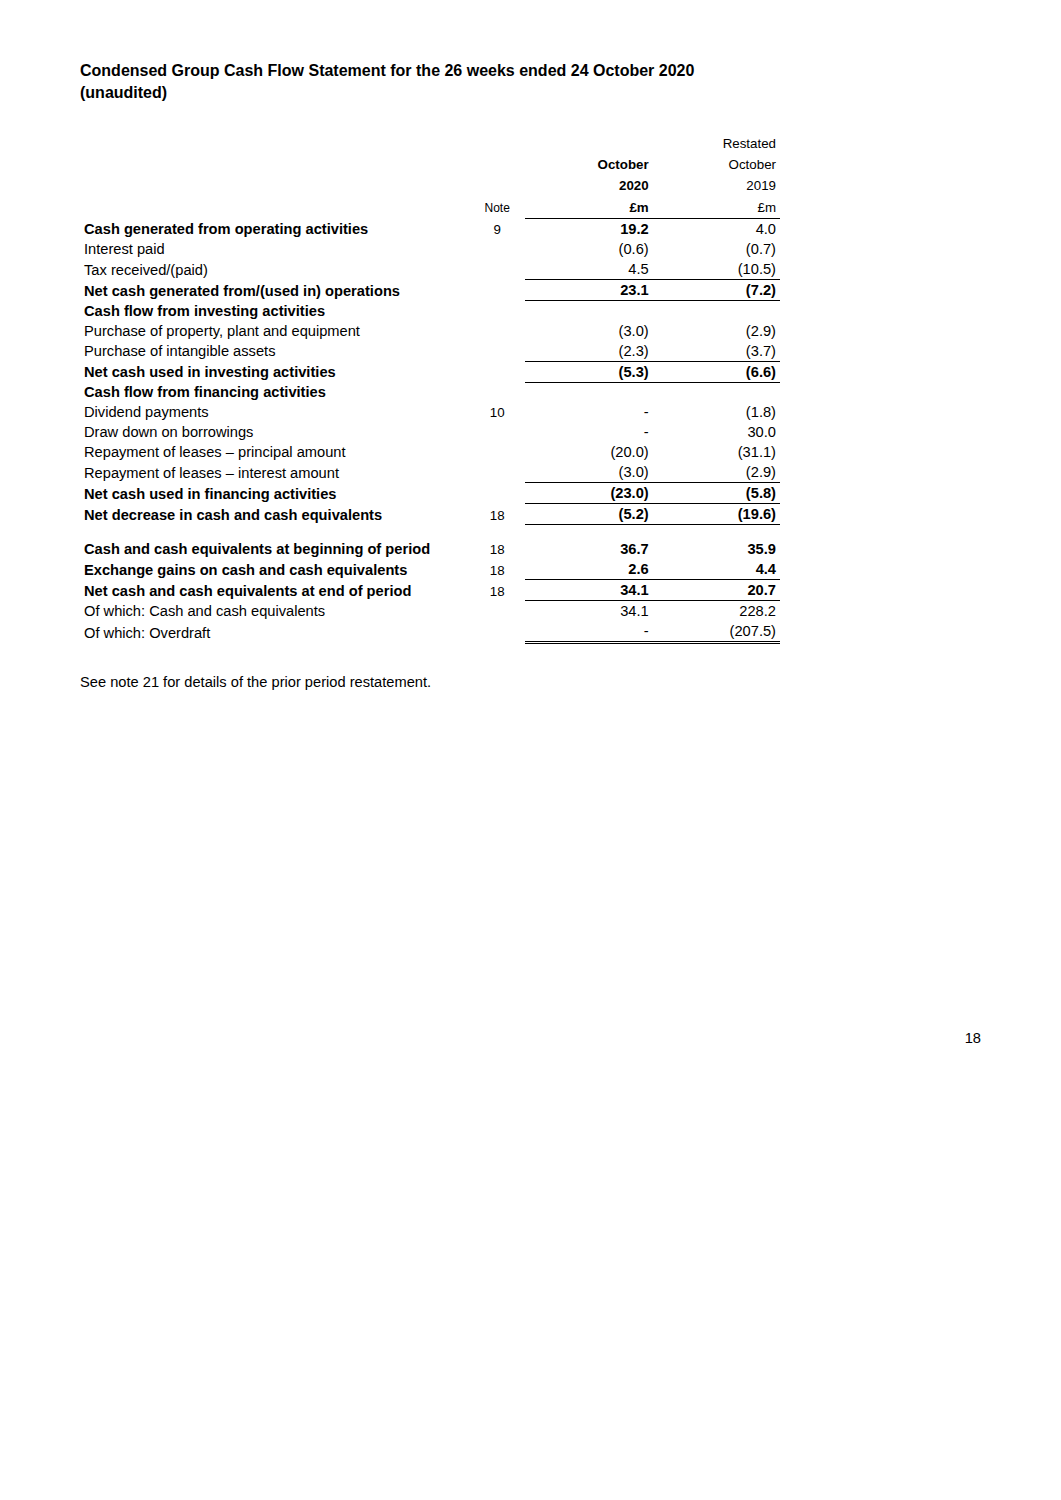Condensed Group Cash Flow Statement for the 26 weeks ended 24 October 2020
(unaudited)
| | | | Restated |
| --- | --- | --- | --- |
| | | October | October |
| | | 2020 | 2019 |
| | Note | £m | £m |
| Cash generated from operating activities | 9 | 19.2 | 4.0 |
| Interest paid | | (0.6) | (0.7) |
| Tax received/(paid) | | 4.5 | (10.5) |
| Net cash generated from/(used in) operations | | 23.1 | (7.2) |
| Cash flow from investing activities | | | |
| Purchase of property, plant and equipment | | (3.0) | (2.9) |
| Purchase of intangible assets | | (2.3) | (3.7) |
| Net cash used in investing activities | | (5.3) | (6.6) |
| Cash flow from financing activities | | | |
| Dividend payments | 10 | - | (1.8) |
| Draw down on borrowings | | - | 30.0 |
| Repayment of leases – principal amount | | (20.0) | (31.1) |
| Repayment of leases – interest amount | | (3.0) | (2.9) |
| Net cash used in financing activities | | (23.0) | (5.8) |
| Net decrease in cash and cash equivalents | 18 | (5.2) | (19.6) |
| Cash and cash equivalents at beginning of period | 18 | 36.7 | 35.9 |
| Exchange gains on cash and cash equivalents | 18 | 2.6 | 4.4 |
| Net cash and cash equivalents at end of period | 18 | 34.1 | 20.7 |
| Of which: Cash and cash equivalents | | 34.1 | 228.2 |
| Of which: Overdraft | | - | (207.5) |
See note 21 for details of the prior period restatement.
18